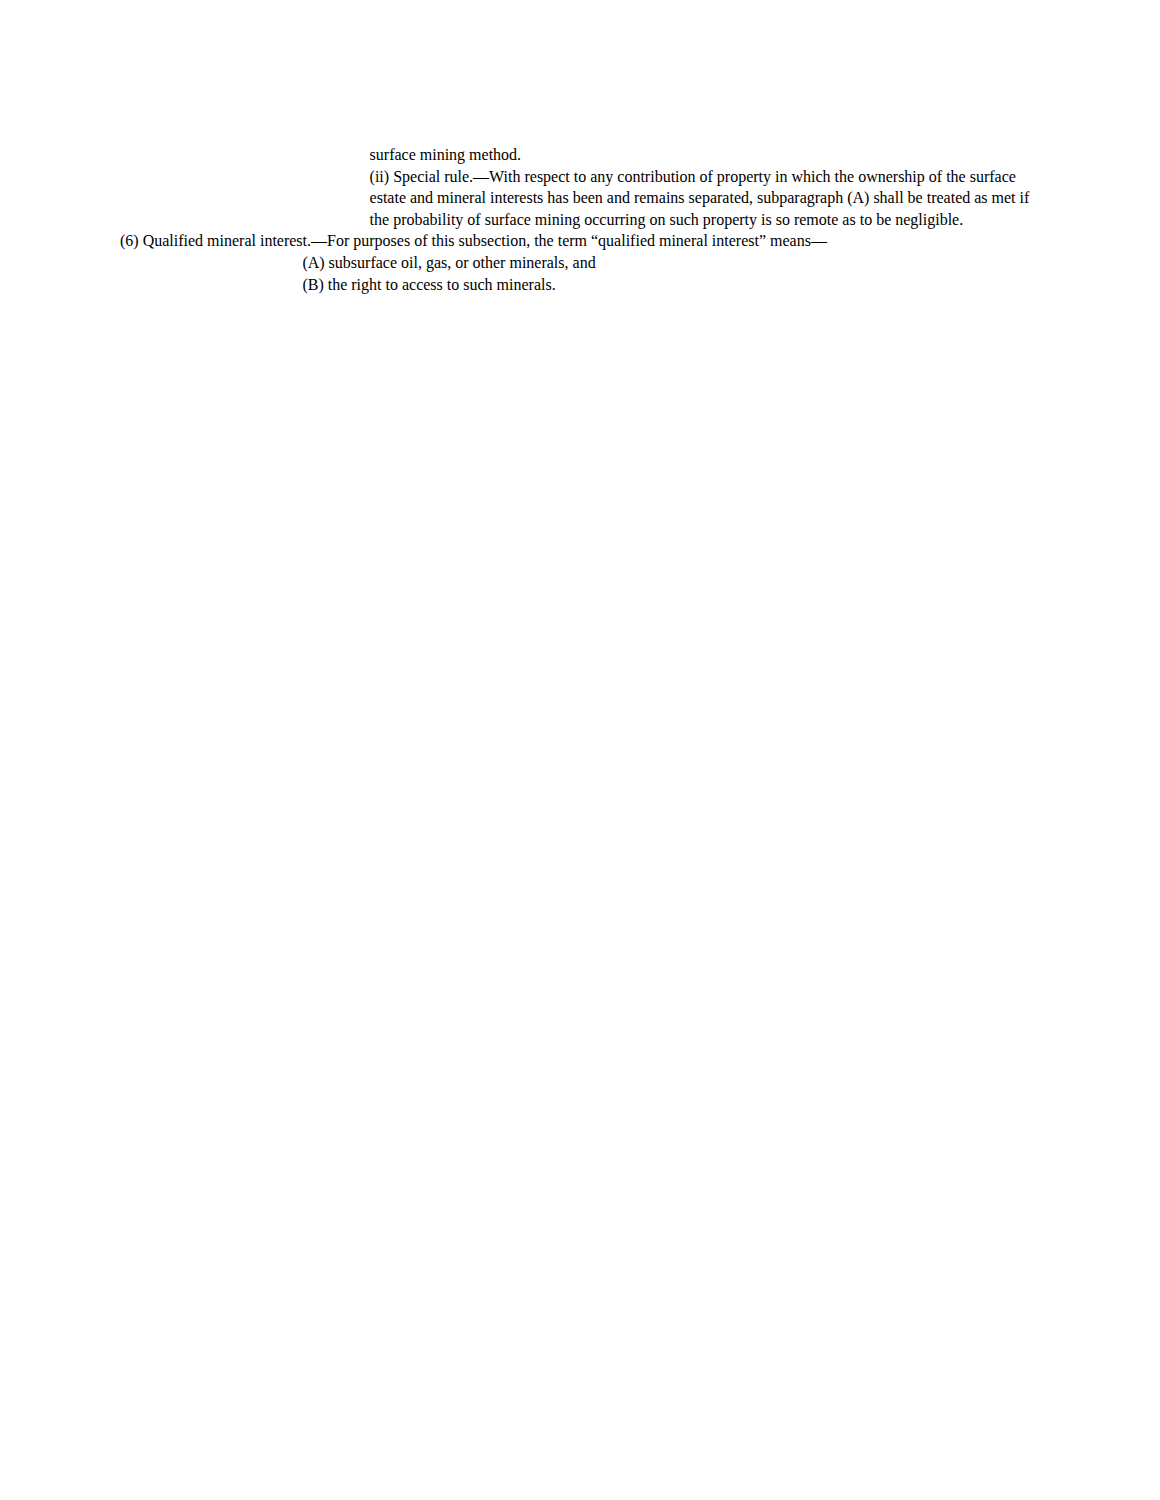surface mining method.
(ii) Special rule.—With respect to any contribution of property in which the ownership of the surface estate and mineral interests has been and remains separated, subparagraph (A) shall be treated as met if the probability of surface mining occurring on such property is so remote as to be negligible.
(6) Qualified mineral interest.—For purposes of this subsection, the term “qualified mineral interest” means—
(A) subsurface oil, gas, or other minerals, and
(B) the right to access to such minerals.